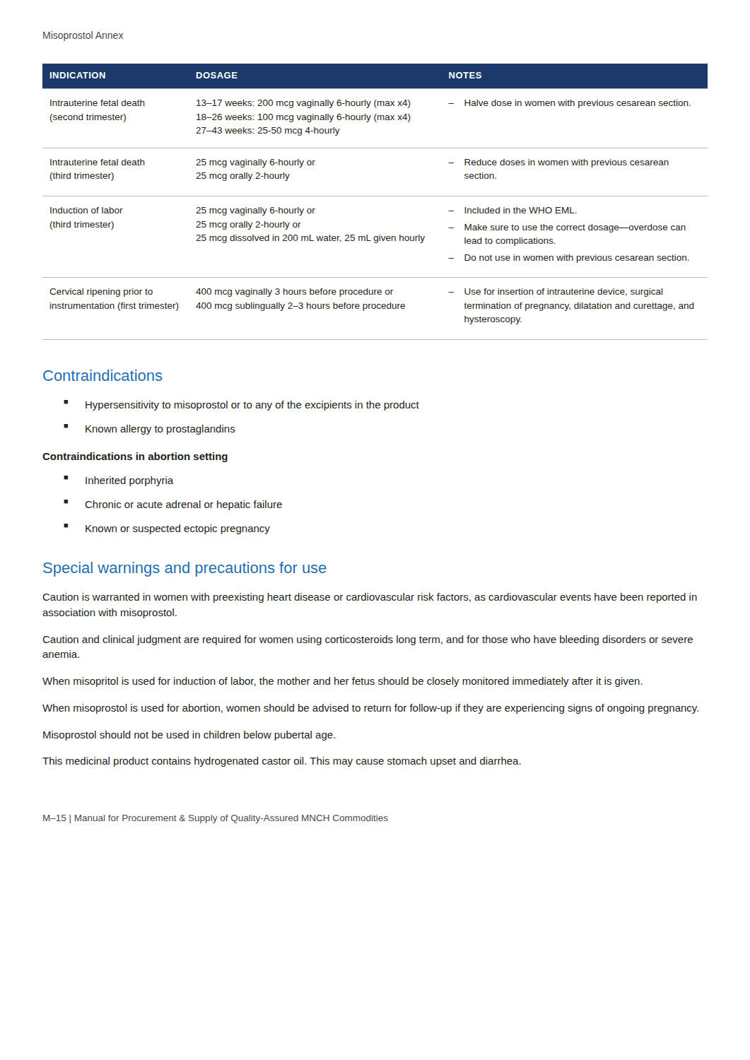Misoprostol Annex
| INDICATION | DOSAGE | NOTES |
| --- | --- | --- |
| Intrauterine fetal death (second trimester) | 13–17 weeks: 200 mcg vaginally 6-hourly (max x4) 18–26 weeks: 100 mcg vaginally 6-hourly (max x4) 27–43 weeks: 25-50 mcg 4-hourly | Halve dose in women with previous cesarean section. |
| Intrauterine fetal death (third trimester) | 25 mcg vaginally 6-hourly or 25 mcg orally 2-hourly | Reduce doses in women with previous cesarean section. |
| Induction of labor (third trimester) | 25 mcg vaginally 6-hourly or 25 mcg orally 2-hourly or 25 mcg dissolved in 200 mL water, 25 mL given hourly | Included in the WHO EML. Make sure to use the correct dosage—overdose can lead to complications. Do not use in women with previous cesarean section. |
| Cervical ripening prior to instrumentation (first trimester) | 400 mcg vaginally 3 hours before procedure or 400 mcg sublingually 2–3 hours before procedure | Use for insertion of intrauterine device, surgical termination of pregnancy, dilatation and curettage, and hysteroscopy. |
Contraindications
Hypersensitivity to misoprostol or to any of the excipients in the product
Known allergy to prostaglandins
Contraindications in abortion setting
Inherited porphyria
Chronic or acute adrenal or hepatic failure
Known or suspected ectopic pregnancy
Special warnings and precautions for use
Caution is warranted in women with preexisting heart disease or cardiovascular risk factors, as cardiovascular events have been reported in association with misoprostol.
Caution and clinical judgment are required for women using corticosteroids long term, and for those who have bleeding disorders or severe anemia.
When misopritol is used for induction of labor, the mother and her fetus should be closely monitored immediately after it is given.
When misoprostol is used for abortion, women should be advised to return for follow-up if they are experiencing signs of ongoing pregnancy.
Misoprostol should not be used in children below pubertal age.
This medicinal product contains hydrogenated castor oil. This may cause stomach upset and diarrhea.
M–15 | Manual for Procurement & Supply of Quality-Assured MNCH Commodities